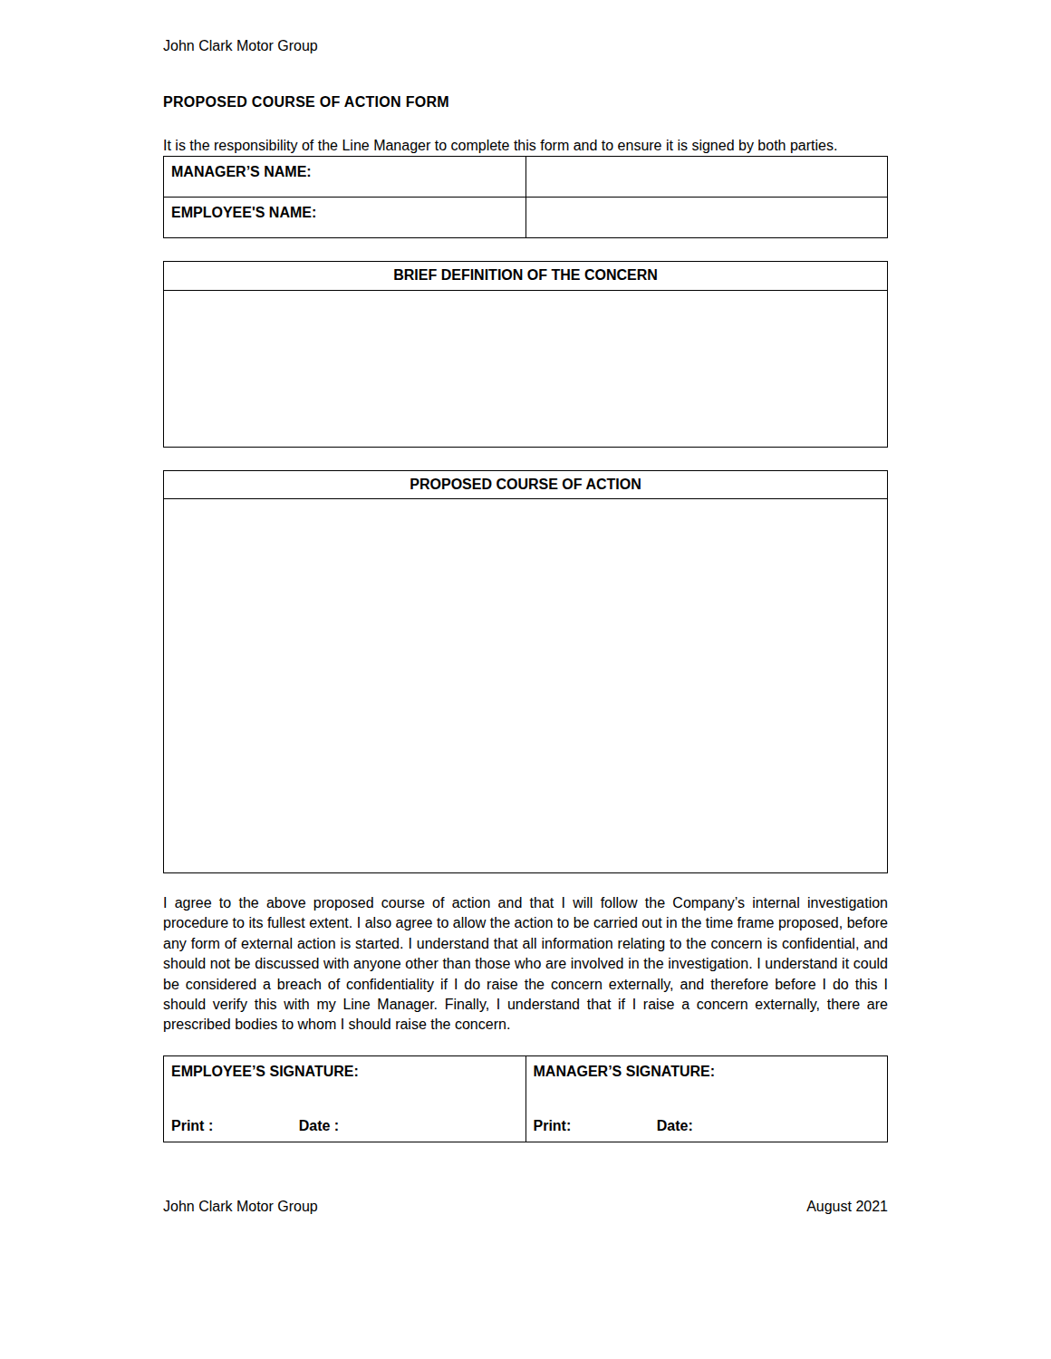John Clark Motor Group
PROPOSED COURSE OF ACTION FORM
It is the responsibility of the Line Manager to complete this form and to ensure it is signed by both parties.
| MANAGER’S NAME: | |
| EMPLOYEE'S NAME: | |
| BRIEF DEFINITION OF THE CONCERN |
| --- |
| PROPOSED COURSE OF ACTION |
| --- |
I agree to the above proposed course of action and that I will follow the Company’s internal investigation procedure to its fullest extent. I also agree to allow the action to be carried out in the time frame proposed, before any form of external action is started. I understand that all information relating to the concern is confidential, and should not be discussed with anyone other than those who are involved in the investigation. I understand it could be considered a breach of confidentiality if I do raise the concern externally, and therefore before I do this I should verify this with my Line Manager. Finally, I understand that if I raise a concern externally, there are prescribed bodies to whom I should raise the concern.
| EMPLOYEE’S SIGNATURE: Print : Date : | MANAGER’S SIGNATURE: Print: Date: |
John Clark Motor Group August 2021